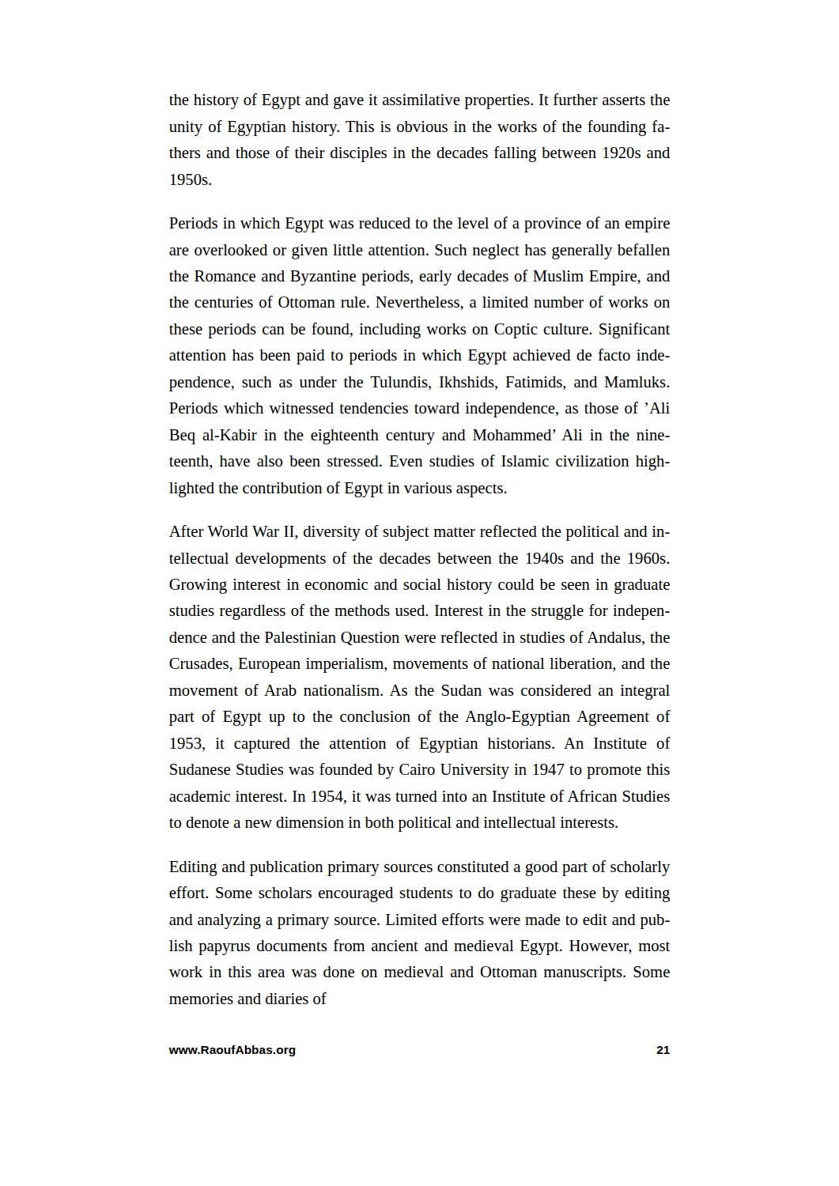the history of Egypt and gave it assimilative properties. It further asserts the unity of Egyptian history. This is obvious in the works of the founding fathers and those of their disciples in the decades falling between 1920s and 1950s.
Periods in which Egypt was reduced to the level of a province of an empire are overlooked or given little attention. Such neglect has generally befallen the Romance and Byzantine periods, early decades of Muslim Empire, and the centuries of Ottoman rule. Nevertheless, a limited number of works on these periods can be found, including works on Coptic culture. Significant attention has been paid to periods in which Egypt achieved de facto independence, such as under the Tulundis, Ikhshids, Fatimids, and Mamluks. Periods which witnessed tendencies toward independence, as those of ’Ali Beq al-Kabir in the eighteenth century and Mohammed’ Ali in the nineteenth, have also been stressed. Even studies of Islamic civilization highlighted the contribution of Egypt in various aspects.
After World War II, diversity of subject matter reflected the political and intellectual developments of the decades between the 1940s and the 1960s. Growing interest in economic and social history could be seen in graduate studies regardless of the methods used. Interest in the struggle for independence and the Palestinian Question were reflected in studies of Andalus, the Crusades, European imperialism, movements of national liberation, and the movement of Arab nationalism. As the Sudan was considered an integral part of Egypt up to the conclusion of the Anglo-Egyptian Agreement of 1953, it captured the attention of Egyptian historians. An Institute of Sudanese Studies was founded by Cairo University in 1947 to promote this academic interest. In 1954, it was turned into an Institute of African Studies to denote a new dimension in both political and intellectual interests.
Editing and publication primary sources constituted a good part of scholarly effort. Some scholars encouraged students to do graduate these by editing and analyzing a primary source. Limited efforts were made to edit and publish papyrus documents from ancient and medieval Egypt. However, most work in this area was done on medieval and Ottoman manuscripts. Some memories and diaries of
www.RaoufAbbas.org 21